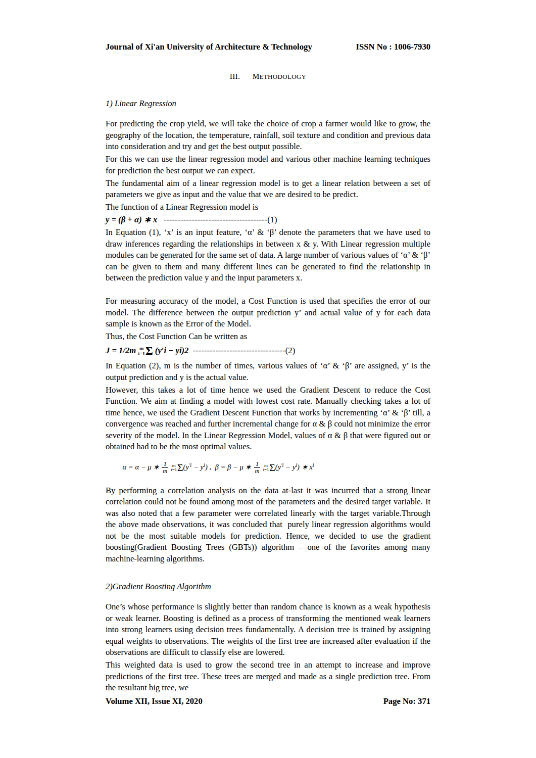Journal of Xi'an University of Architecture & Technology ISSN No : 1006-7930
III. METHODOLOGY
1) Linear Regression
For predicting the crop yield, we will take the choice of crop a farmer would like to grow, the geography of the location, the temperature, rainfall, soil texture and condition and previous data into consideration and try and get the best output possible.
For this we can use the linear regression model and various other machine learning techniques for prediction the best output we can expect.
The fundamental aim of a linear regression model is to get a linear relation between a set of parameters we give as input and the value that we are desired to be predict.
The function of a Linear Regression model is
y = (β + α) ∗ x -------------------------------------(1)
In Equation (1), ‘x’ is an input feature, ‘α’ & ‘β’ denote the parameters that we have used to draw inferences regarding the relationships in between x & y. With Linear regression multiple modules can be generated for the same set of data. A large number of various values of ‘α’ & ‘β’ can be given to them and many different lines can be generated to find the relationship in between the prediction value y and the input parameters x.
For measuring accuracy of the model, a Cost Function is used that specifies the error of our model. The difference between the output prediction y’ and actual value of y for each data sample is known as the Error of the Model.
Thus, the Cost Function Can be written as
J = 1/2m mi=1 Σ (y′i − yi)2 ---------------------------------(2)
In Equation (2), m is the number of times, various values of ‘α’ & ‘β’ are assigned, y’ is the output prediction and y is the actual value.
However, this takes a lot of time hence we used the Gradient Descent to reduce the Cost Function. We aim at finding a model with lowest cost rate. Manually checking takes a lot of time hence, we used the Gradient Descent Function that works by incrementing ‘α’ & ‘β’ till, a convergence was reached and further incremental change for α & β could not minimize the error severity of the model. In the Linear Regression Model, values of α & β that were figured out or obtained had to be the most optimal values.
α = α − μ ∗ 1 m mi=1 Σ(y′i − yi) , β = β − μ ∗ 1 m mi=1 Σ(y′i − yi) ∗ xi
By performing a correlation analysis on the data at-last it was incurred that a strong linear correlation could not be found among most of the parameters and the desired target variable. It was also noted that a few parameter were correlated linearly with the target variable.Through the above made observations, it was concluded that purely linear regression algorithms would not be the most suitable models for prediction. Hence, we decided to use the gradient boosting(Gradient Boosting Trees (GBTs)) algorithm – one of the favorites among many machine-learning algorithms.
2)Gradient Boosting Algorithm
One’s whose performance is slightly better than random chance is known as a weak hypothesis or weak learner. Boosting is defined as a process of transforming the mentioned weak learners into strong learners using decision trees fundamentally. A decision tree is trained by assigning equal weights to observations. The weights of the first tree are increased after evaluation if the observations are difficult to classify else are lowered.
This weighted data is used to grow the second tree in an attempt to increase and improve predictions of the first tree. These trees are merged and made as a single prediction tree. From the resultant big tree, we
Volume XII, Issue XI, 2020 Page No: 371